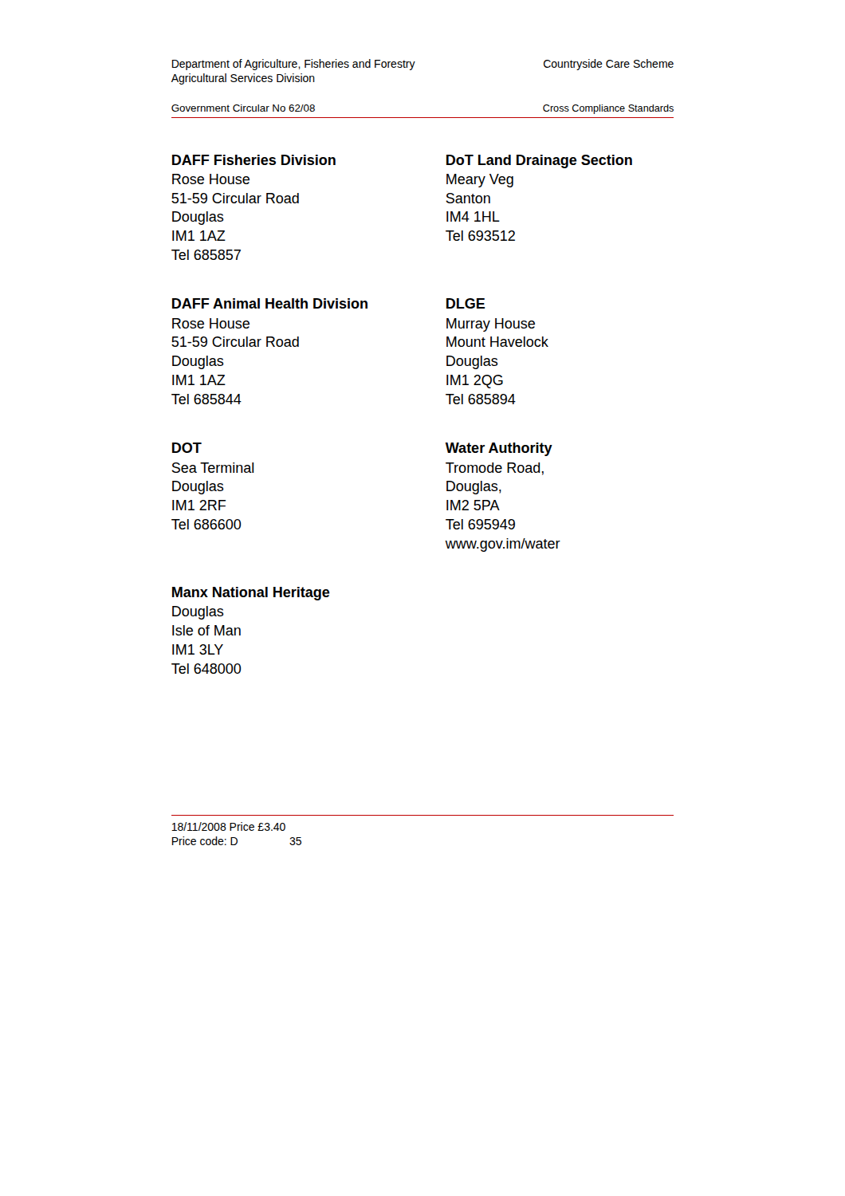Department of Agriculture, Fisheries and Forestry
Agricultural Services Division
Countryside Care Scheme
Government Circular No 62/08
Cross Compliance Standards
DAFF Fisheries Division
Rose House
51-59 Circular Road
Douglas
IM1 1AZ
Tel 685857
DoT Land Drainage Section
Meary Veg
Santon
IM4 1HL
Tel 693512
DAFF Animal Health Division
Rose House
51-59 Circular Road
Douglas
IM1 1AZ
Tel 685844
DLGE
Murray House
Mount Havelock
Douglas
IM1 2QG
Tel 685894
DOT
Sea Terminal
Douglas
IM1 2RF
Tel 686600
Water Authority
Tromode Road,
Douglas,
IM2 5PA
Tel 695949
www.gov.im/water
Manx National Heritage
Douglas
Isle of Man
IM1 3LY
Tel 648000
18/11/2008 Price £3.40
Price code: D 35